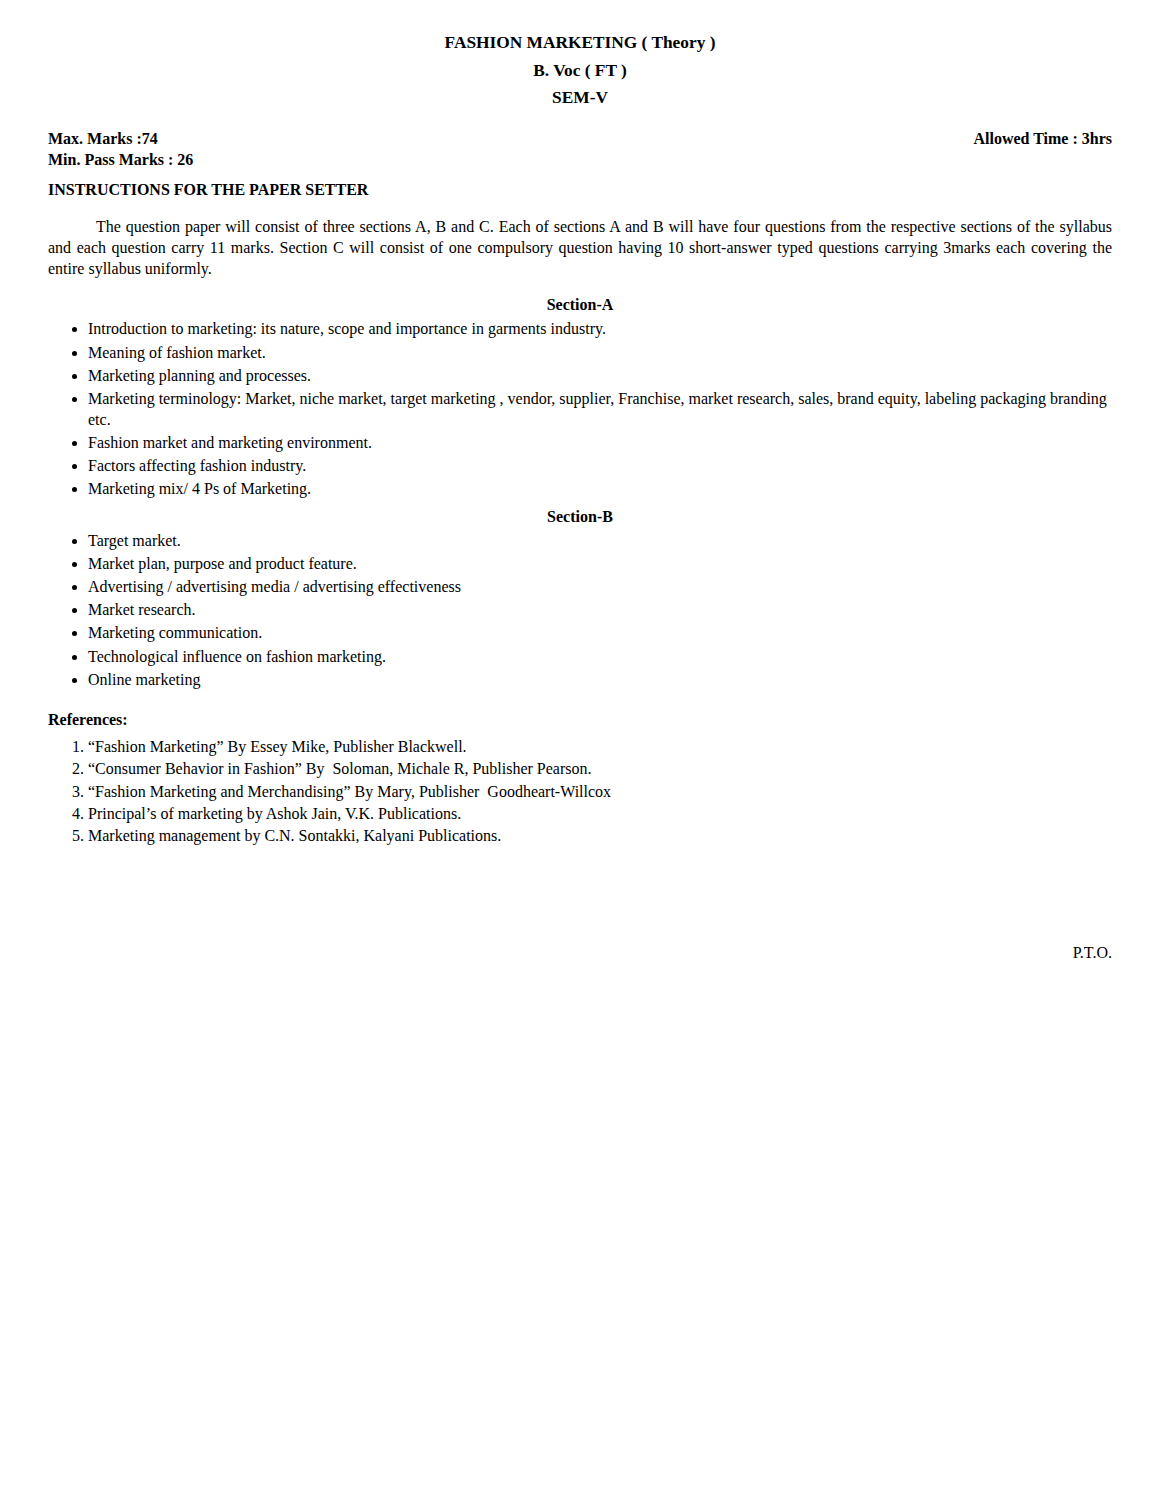FASHION MARKETING ( Theory )
B. Voc ( FT )
SEM-V
Max. Marks :74 Allowed Time : 3hrs
Min. Pass Marks : 26
INSTRUCTIONS FOR THE PAPER SETTER
The question paper will consist of three sections A, B and C. Each of sections A and B will have four questions from the respective sections of the syllabus and each question carry 11 marks. Section C will consist of one compulsory question having 10 short-answer typed questions carrying 3marks each covering the entire syllabus uniformly.
Section-A
Introduction to marketing: its nature, scope and importance in garments industry.
Meaning of fashion market.
Marketing planning and processes.
Marketing terminology: Market, niche market, target marketing , vendor, supplier, Franchise, market research, sales, brand equity, labeling packaging branding etc.
Fashion market and marketing environment.
Factors affecting fashion industry.
Marketing mix/ 4 Ps of Marketing.
Section-B
Target market.
Market plan, purpose and product feature.
Advertising / advertising media / advertising effectiveness
Market research.
Marketing communication.
Technological influence on fashion marketing.
Online marketing
References:
“Fashion Marketing” By Essey Mike, Publisher Blackwell.
“Consumer Behavior in Fashion” By Soloman, Michale R, Publisher Pearson.
“Fashion Marketing and Merchandising” By Mary, Publisher Goodheart-Willcox
Principal’s of marketing by Ashok Jain, V.K. Publications.
Marketing management by C.N. Sontakki, Kalyani Publications.
P.T.O.